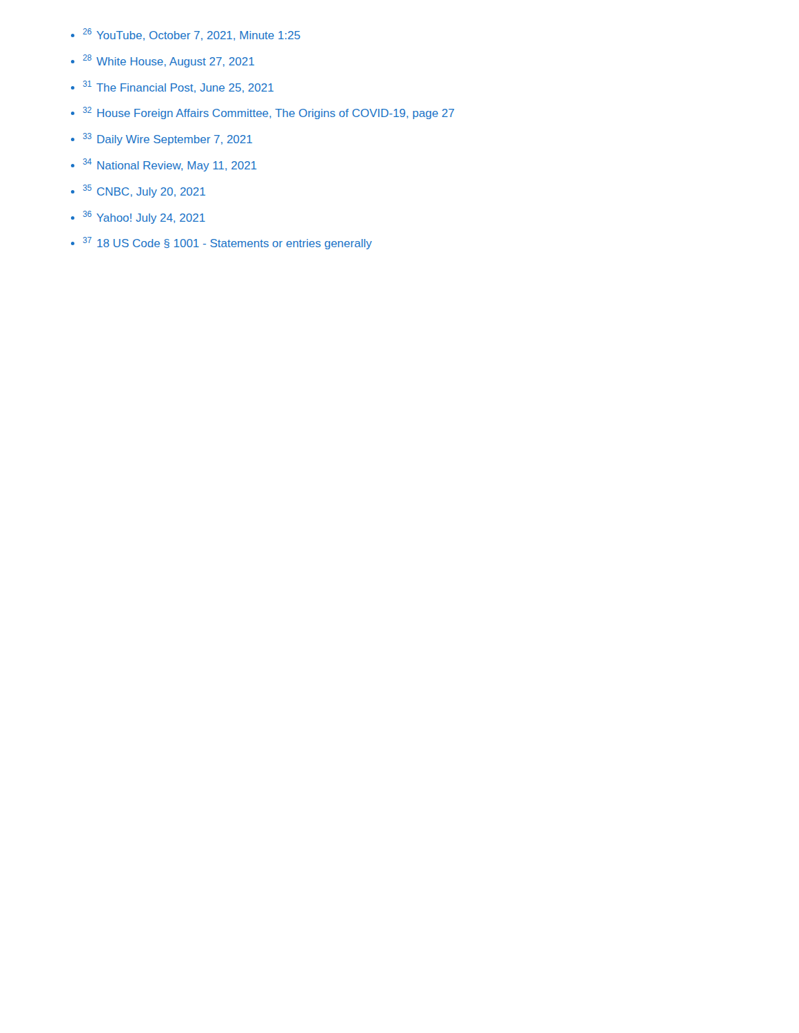26 YouTube, October 7, 2021, Minute 1:25
28 White House, August 27, 2021
31 The Financial Post, June 25, 2021
32 House Foreign Affairs Committee, The Origins of COVID-19, page 27
33 Daily Wire September 7, 2021
34 National Review, May 11, 2021
35 CNBC, July 20, 2021
36 Yahoo! July 24, 2021
37 18 US Code § 1001 - Statements or entries generally